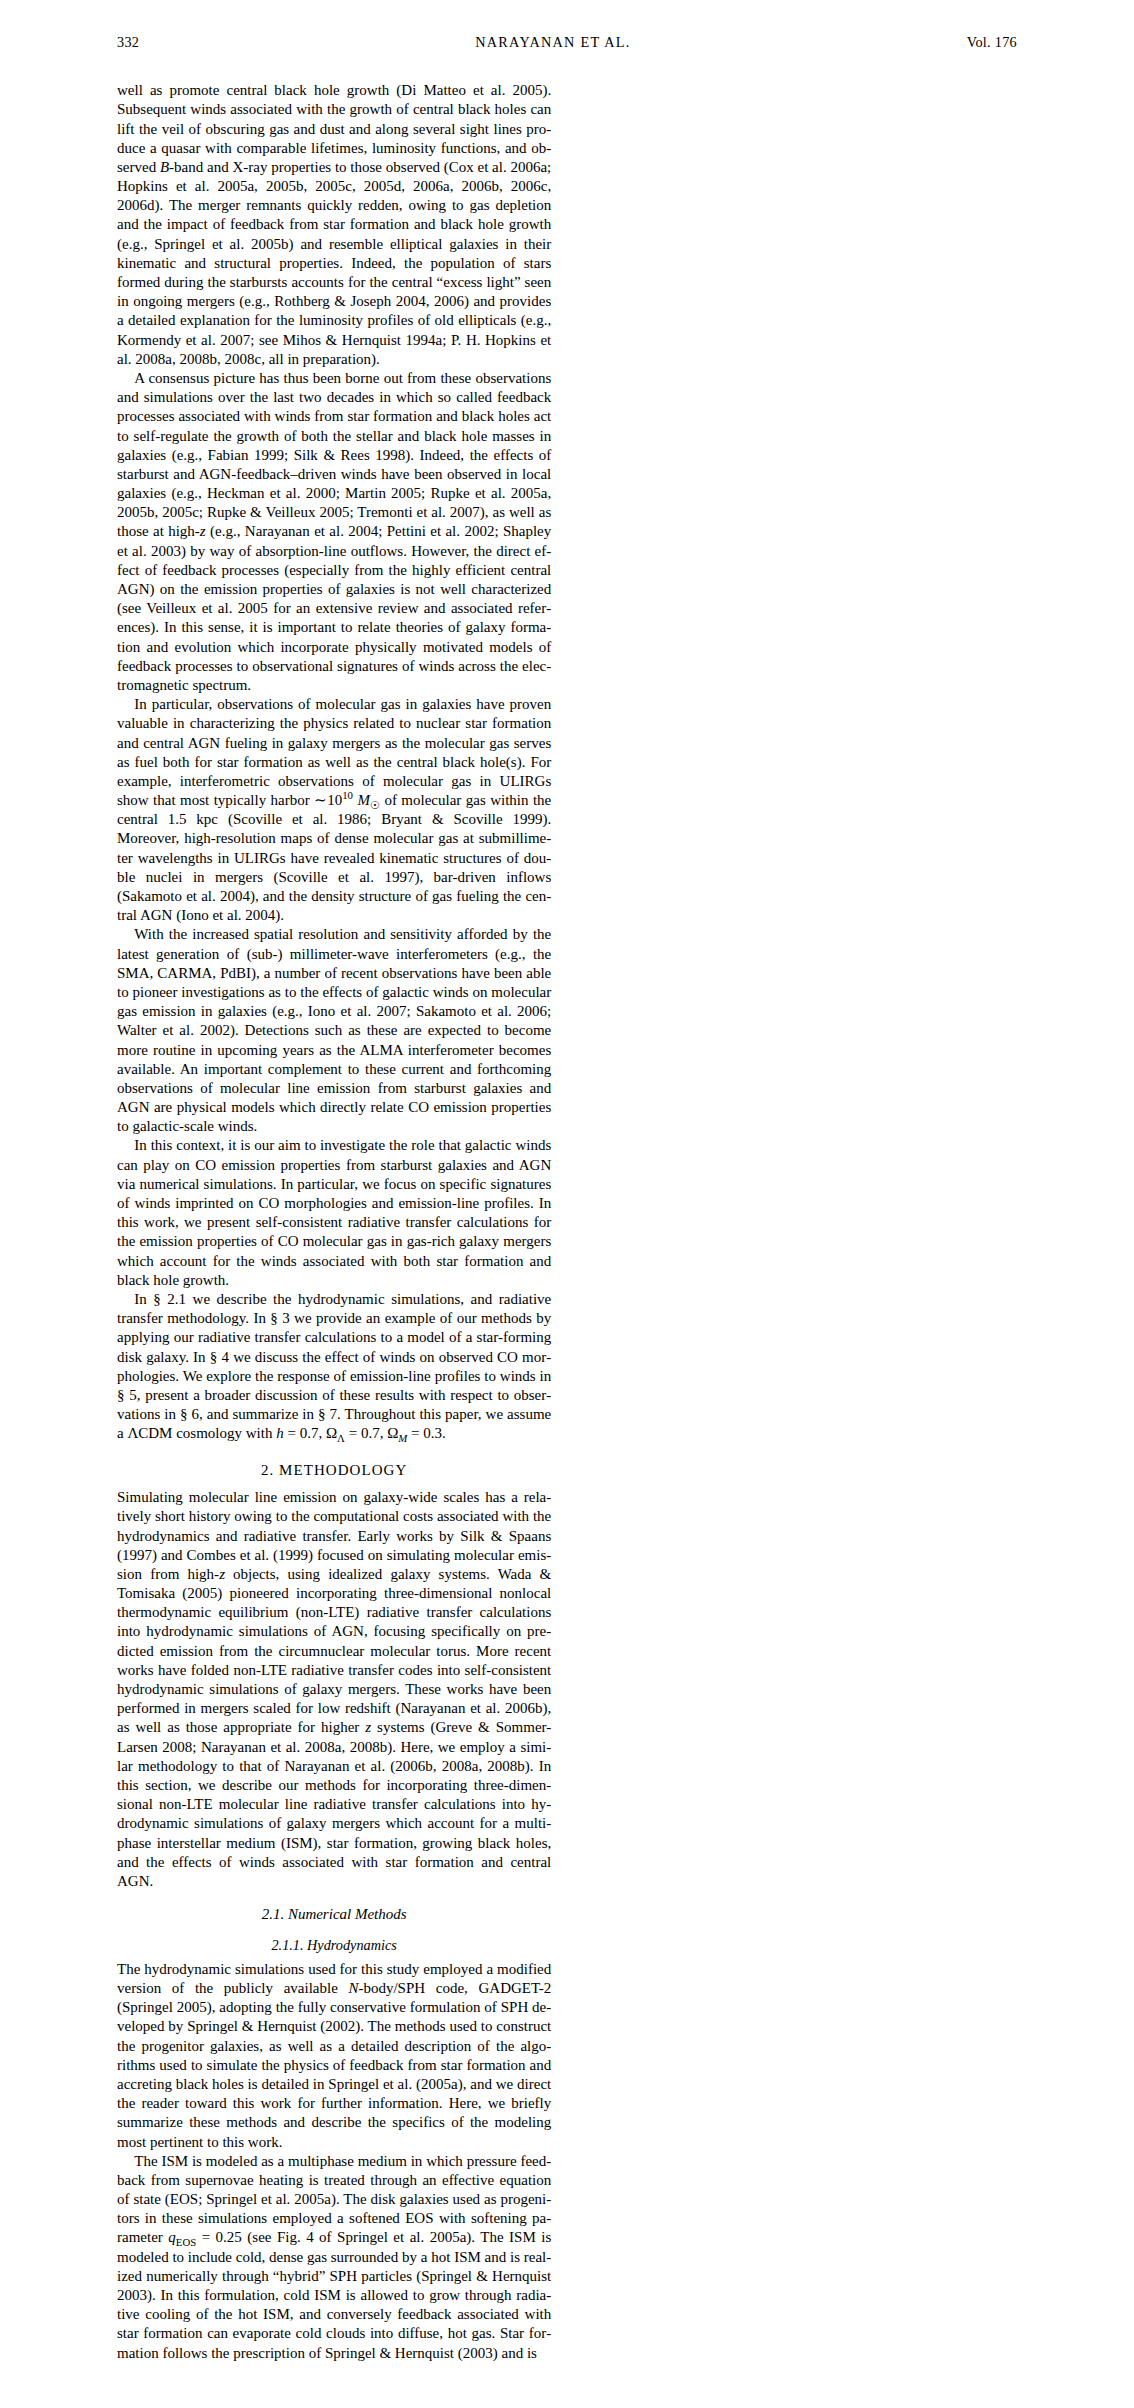332 Narayanan et al. Vol. 176
well as promote central black hole growth (Di Matteo et al. 2005). Subsequent winds associated with the growth of central black holes can lift the veil of obscuring gas and dust and along several sight lines produce a quasar with comparable lifetimes, luminosity functions, and observed B-band and X-ray properties to those observed (Cox et al. 2006a; Hopkins et al. 2005a, 2005b, 2005c, 2005d, 2006a, 2006b, 2006c, 2006d). The merger remnants quickly redden, owing to gas depletion and the impact of feedback from star formation and black hole growth (e.g., Springel et al. 2005b) and resemble elliptical galaxies in their kinematic and structural properties. Indeed, the population of stars formed during the starbursts accounts for the central “excess light” seen in ongoing mergers (e.g., Rothberg & Joseph 2004, 2006) and provides a detailed explanation for the luminosity profiles of old ellipticals (e.g., Kormendy et al. 2007; see Mihos & Hernquist 1994a; P. H. Hopkins et al. 2008a, 2008b, 2008c, all in preparation).
A consensus picture has thus been borne out from these observations and simulations over the last two decades in which so called feedback processes associated with winds from star formation and black holes act to self-regulate the growth of both the stellar and black hole masses in galaxies (e.g., Fabian 1999; Silk & Rees 1998). Indeed, the effects of starburst and AGN-feedback–driven winds have been observed in local galaxies (e.g., Heckman et al. 2000; Martin 2005; Rupke et al. 2005a, 2005b, 2005c; Rupke & Veilleux 2005; Tremonti et al. 2007), as well as those at high-z (e.g., Narayanan et al. 2004; Pettini et al. 2002; Shapley et al. 2003) by way of absorption-line outflows. However, the direct effect of feedback processes (especially from the highly efficient central AGN) on the emission properties of galaxies is not well characterized (see Veilleux et al. 2005 for an extensive review and associated references). In this sense, it is important to relate theories of galaxy formation and evolution which incorporate physically motivated models of feedback processes to observational signatures of winds across the electromagnetic spectrum.
In particular, observations of molecular gas in galaxies have proven valuable in characterizing the physics related to nuclear star formation and central AGN fueling in galaxy mergers as the molecular gas serves as fuel both for star formation as well as the central black hole(s). For example, interferometric observations of molecular gas in ULIRGs show that most typically harbor ∼1010 M☉ of molecular gas within the central 1.5 kpc (Scoville et al. 1986; Bryant & Scoville 1999). Moreover, high-resolution maps of dense molecular gas at submillimeter wavelengths in ULIRGs have revealed kinematic structures of double nuclei in mergers (Scoville et al. 1997), bar-driven inflows (Sakamoto et al. 2004), and the density structure of gas fueling the central AGN (Iono et al. 2004).
With the increased spatial resolution and sensitivity afforded by the latest generation of (sub-) millimeter-wave interferometers (e.g., the SMA, CARMA, PdBI), a number of recent observations have been able to pioneer investigations as to the effects of galactic winds on molecular gas emission in galaxies (e.g., Iono et al. 2007; Sakamoto et al. 2006; Walter et al. 2002). Detections such as these are expected to become more routine in upcoming years as the ALMA interferometer becomes available. An important complement to these current and forthcoming observations of molecular line emission from starburst galaxies and AGN are physical models which directly relate CO emission properties to galactic-scale winds.
In this context, it is our aim to investigate the role that galactic winds can play on CO emission properties from starburst galaxies and AGN via numerical simulations. In particular, we focus on specific signatures of winds imprinted on CO morphologies and emission-line profiles. In this work, we present self-consistent radiative transfer calculations for the emission properties of CO molecular gas in gas-rich galaxy mergers which account for the winds associated with both star formation and black hole growth.
In § 2.1 we describe the hydrodynamic simulations, and radiative transfer methodology. In § 3 we provide an example of our methods by applying our radiative transfer calculations to a model of a star-forming disk galaxy. In § 4 we discuss the effect of winds on observed CO morphologies. We explore the response of emission-line profiles to winds in § 5, present a broader discussion of these results with respect to observations in § 6, and summarize in § 7. Throughout this paper, we assume a ΛCDM cosmology with h = 0.7, ΩΛ = 0.7, ΩM = 0.3.
2. Methodology
Simulating molecular line emission on galaxy-wide scales has a relatively short history owing to the computational costs associated with the hydrodynamics and radiative transfer. Early works by Silk & Spaans (1997) and Combes et al. (1999) focused on simulating molecular emission from high-z objects, using idealized galaxy systems. Wada & Tomisaka (2005) pioneered incorporating three-dimensional nonlocal thermodynamic equilibrium (non-LTE) radiative transfer calculations into hydrodynamic simulations of AGN, focusing specifically on predicted emission from the circumnuclear molecular torus. More recent works have folded non-LTE radiative transfer codes into self-consistent hydrodynamic simulations of galaxy mergers. These works have been performed in mergers scaled for low redshift (Narayanan et al. 2006b), as well as those appropriate for higher z systems (Greve & Sommer-Larsen 2008; Narayanan et al. 2008a, 2008b). Here, we employ a similar methodology to that of Narayanan et al. (2006b, 2008a, 2008b). In this section, we describe our methods for incorporating three-dimensional non-LTE molecular line radiative transfer calculations into hydrodynamic simulations of galaxy mergers which account for a multiphase interstellar medium (ISM), star formation, growing black holes, and the effects of winds associated with star formation and central AGN.
2.1. Numerical Methods
2.1.1. Hydrodynamics
The hydrodynamic simulations used for this study employed a modified version of the publicly available N-body/SPH code, GADGET-2 (Springel 2005), adopting the fully conservative formulation of SPH developed by Springel & Hernquist (2002). The methods used to construct the progenitor galaxies, as well as a detailed description of the algorithms used to simulate the physics of feedback from star formation and accreting black holes is detailed in Springel et al. (2005a), and we direct the reader toward this work for further information. Here, we briefly summarize these methods and describe the specifics of the modeling most pertinent to this work.
The ISM is modeled as a multiphase medium in which pressure feedback from supernovae heating is treated through an effective equation of state (EOS; Springel et al. 2005a). The disk galaxies used as progenitors in these simulations employed a softened EOS with softening parameter qEOS = 0.25 (see Fig. 4 of Springel et al. 2005a). The ISM is modeled to include cold, dense gas surrounded by a hot ISM and is realized numerically through “hybrid” SPH particles (Springel & Hernquist 2003). In this formulation, cold ISM is allowed to grow through radiative cooling of the hot ISM, and conversely feedback associated with star formation can evaporate cold clouds into diffuse, hot gas. Star formation follows the prescription of Springel & Hernquist (2003) and is